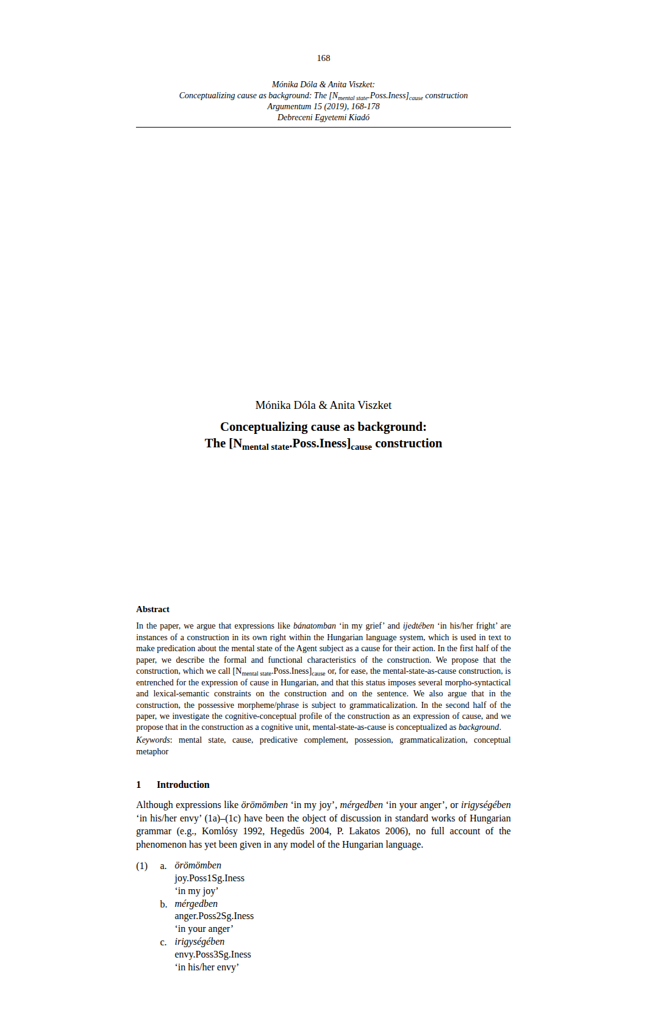168
Mónika Dóla & Anita Viszket:
Conceptualizing cause as background: The [Nmental state.Poss.Iness]cause construction
Argumentum 15 (2019), 168-178
Debreceni Egyetemi Kiadó
Mónika Dóla & Anita Viszket
Conceptualizing cause as background:
The [Nmental state.Poss.Iness]cause construction
Abstract
In the paper, we argue that expressions like bánatomban ‘in my grief’ and ijedtében ‘in his/her fright’ are instances of a construction in its own right within the Hungarian language system, which is used in text to make predication about the mental state of the Agent subject as a cause for their action. In the first half of the paper, we describe the formal and functional characteristics of the construction. We propose that the construction, which we call [Nmental state.Poss.Iness]cause or, for ease, the mental-state-as-cause construction, is entrenched for the expression of cause in Hungarian, and that this status imposes several morpho-syntactical and lexical-semantic constraints on the construction and on the sentence. We also argue that in the construction, the possessive morpheme/phrase is subject to grammaticalization. In the second half of the paper, we investigate the cognitive-conceptual profile of the construction as an expression of cause, and we propose that in the construction as a cognitive unit, mental-state-as-cause is conceptualized as background.
Keywords: mental state, cause, predicative complement, possession, grammaticalization, conceptual metaphor
1 Introduction
Although expressions like örömömben ‘in my joy’, mérgedben ‘in your anger’, or irigységében ‘in his/her envy’ (1a)–(1c) have been the object of discussion in standard works of Hungarian grammar (e.g., Komlósy 1992, Hegedűs 2004, P. Lakatos 2006), no full account of the phenomenon has yet been given in any model of the Hungarian language.
(1)
a.
örömömben joy.Poss1Sg.Iness ‘in my joy’
b.
mérgedben anger.Poss2Sg.Iness ‘in your anger’
c.
irigységében envy.Poss3Sg.Iness ‘in his/her envy’